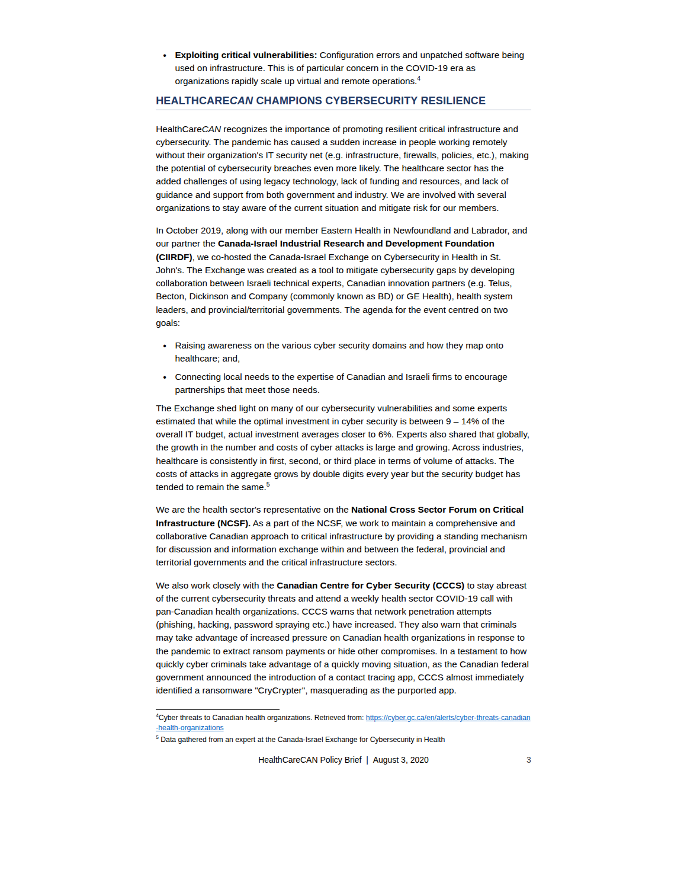Exploiting critical vulnerabilities: Configuration errors and unpatched software being used on infrastructure. This is of particular concern in the COVID-19 era as organizations rapidly scale up virtual and remote operations.4
HEALTHCARECAN CHAMPIONS CYBERSECURITY RESILIENCE
HealthCareCAN recognizes the importance of promoting resilient critical infrastructure and cybersecurity. The pandemic has caused a sudden increase in people working remotely without their organization's IT security net (e.g. infrastructure, firewalls, policies, etc.), making the potential of cybersecurity breaches even more likely. The healthcare sector has the added challenges of using legacy technology, lack of funding and resources, and lack of guidance and support from both government and industry. We are involved with several organizations to stay aware of the current situation and mitigate risk for our members.
In October 2019, along with our member Eastern Health in Newfoundland and Labrador, and our partner the Canada-Israel Industrial Research and Development Foundation (CIIRDF), we co-hosted the Canada-Israel Exchange on Cybersecurity in Health in St. John's. The Exchange was created as a tool to mitigate cybersecurity gaps by developing collaboration between Israeli technical experts, Canadian innovation partners (e.g. Telus, Becton, Dickinson and Company (commonly known as BD) or GE Health), health system leaders, and provincial/territorial governments. The agenda for the event centred on two goals:
Raising awareness on the various cyber security domains and how they map onto healthcare; and,
Connecting local needs to the expertise of Canadian and Israeli firms to encourage partnerships that meet those needs.
The Exchange shed light on many of our cybersecurity vulnerabilities and some experts estimated that while the optimal investment in cyber security is between 9 – 14% of the overall IT budget, actual investment averages closer to 6%. Experts also shared that globally, the growth in the number and costs of cyber attacks is large and growing. Across industries, healthcare is consistently in first, second, or third place in terms of volume of attacks. The costs of attacks in aggregate grows by double digits every year but the security budget has tended to remain the same.5
We are the health sector's representative on the National Cross Sector Forum on Critical Infrastructure (NCSF). As a part of the NCSF, we work to maintain a comprehensive and collaborative Canadian approach to critical infrastructure by providing a standing mechanism for discussion and information exchange within and between the federal, provincial and territorial governments and the critical infrastructure sectors.
We also work closely with the Canadian Centre for Cyber Security (CCCS) to stay abreast of the current cybersecurity threats and attend a weekly health sector COVID-19 call with pan-Canadian health organizations. CCCS warns that network penetration attempts (phishing, hacking, password spraying etc.) have increased. They also warn that criminals may take advantage of increased pressure on Canadian health organizations in response to the pandemic to extract ransom payments or hide other compromises. In a testament to how quickly cyber criminals take advantage of a quickly moving situation, as the Canadian federal government announced the introduction of a contact tracing app, CCCS almost immediately identified a ransomware "CryCrypter", masquerading as the purported app.
4Cyber threats to Canadian health organizations. Retrieved from: https://cyber.gc.ca/en/alerts/cyber-threats-canadian-health-organizations
5 Data gathered from an expert at the Canada-Israel Exchange for Cybersecurity in Health
HealthCareCAN Policy Brief | August 3, 2020 3